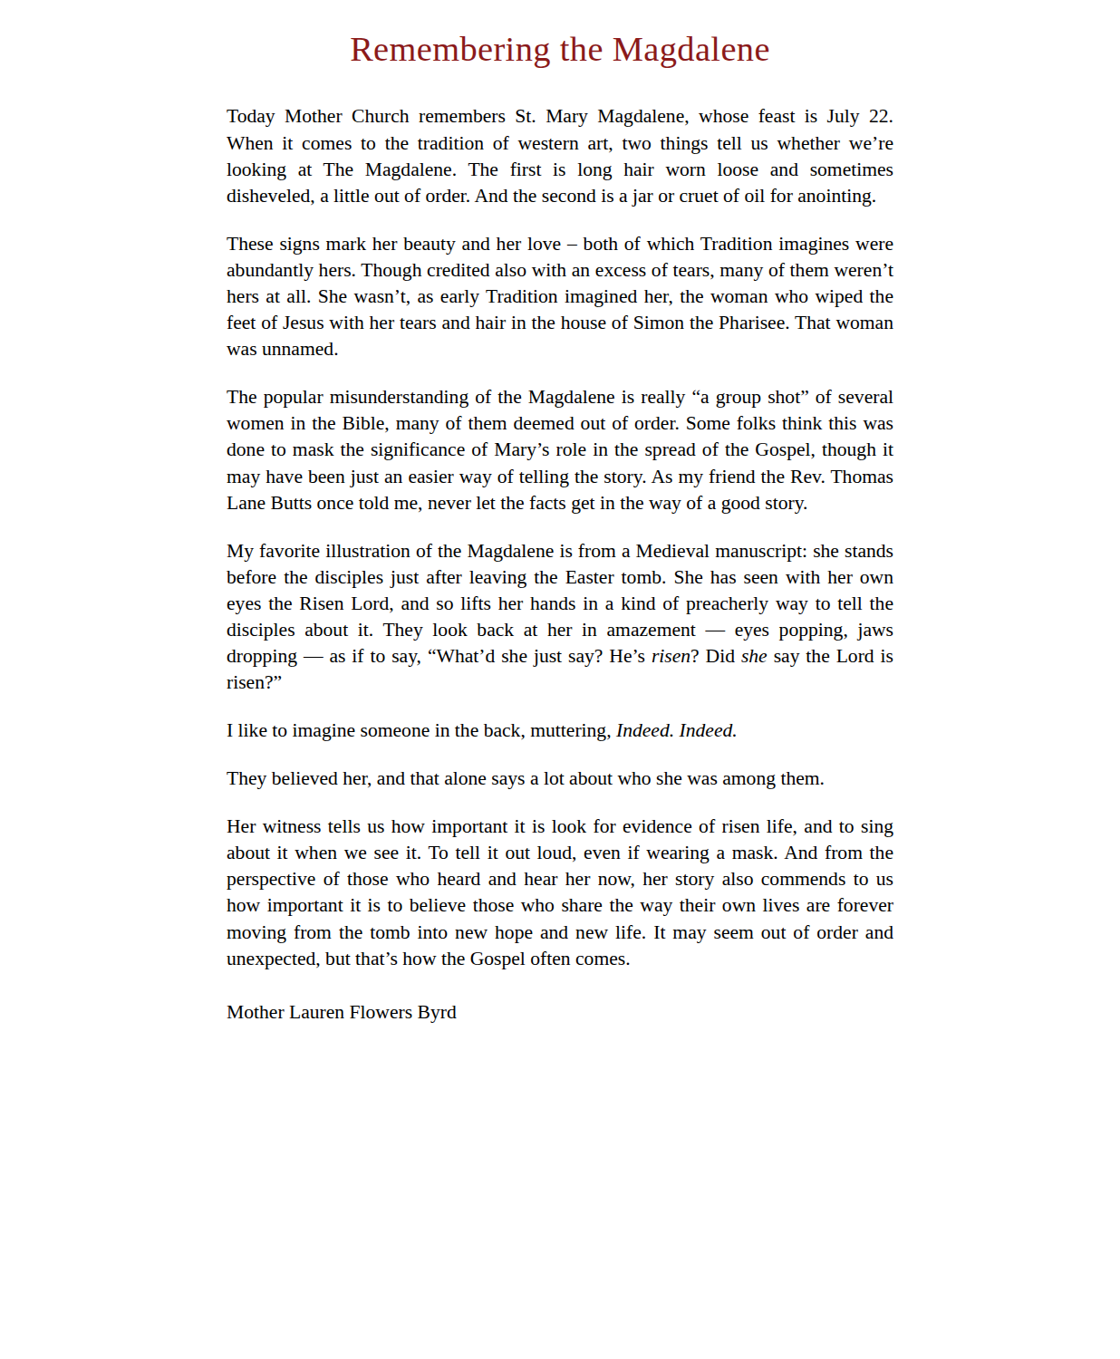Remembering the Magdalene
Today Mother Church remembers St. Mary Magdalene, whose feast is July 22. When it comes to the tradition of western art, two things tell us whether we’re looking at The Magdalene. The first is long hair worn loose and sometimes disheveled, a little out of order. And the second is a jar or cruet of oil for anointing.
These signs mark her beauty and her love – both of which Tradition imagines were abundantly hers. Though credited also with an excess of tears, many of them weren’t hers at all. She wasn’t, as early Tradition imagined her, the woman who wiped the feet of Jesus with her tears and hair in the house of Simon the Pharisee. That woman was unnamed.
The popular misunderstanding of the Magdalene is really “a group shot” of several women in the Bible, many of them deemed out of order. Some folks think this was done to mask the significance of Mary’s role in the spread of the Gospel, though it may have been just an easier way of telling the story. As my friend the Rev. Thomas Lane Butts once told me, never let the facts get in the way of a good story.
My favorite illustration of the Magdalene is from a Medieval manuscript: she stands before the disciples just after leaving the Easter tomb. She has seen with her own eyes the Risen Lord, and so lifts her hands in a kind of preacherly way to tell the disciples about it. They look back at her in amazement — eyes popping, jaws dropping — as if to say, “What’d she just say? He’s risen? Did she say the Lord is risen?”
I like to imagine someone in the back, muttering, Indeed. Indeed.
They believed her, and that alone says a lot about who she was among them.
Her witness tells us how important it is look for evidence of risen life, and to sing about it when we see it. To tell it out loud, even if wearing a mask. And from the perspective of those who heard and hear her now, her story also commends to us how important it is to believe those who share the way their own lives are forever moving from the tomb into new hope and new life. It may seem out of order and unexpected, but that’s how the Gospel often comes.
Mother Lauren Flowers Byrd